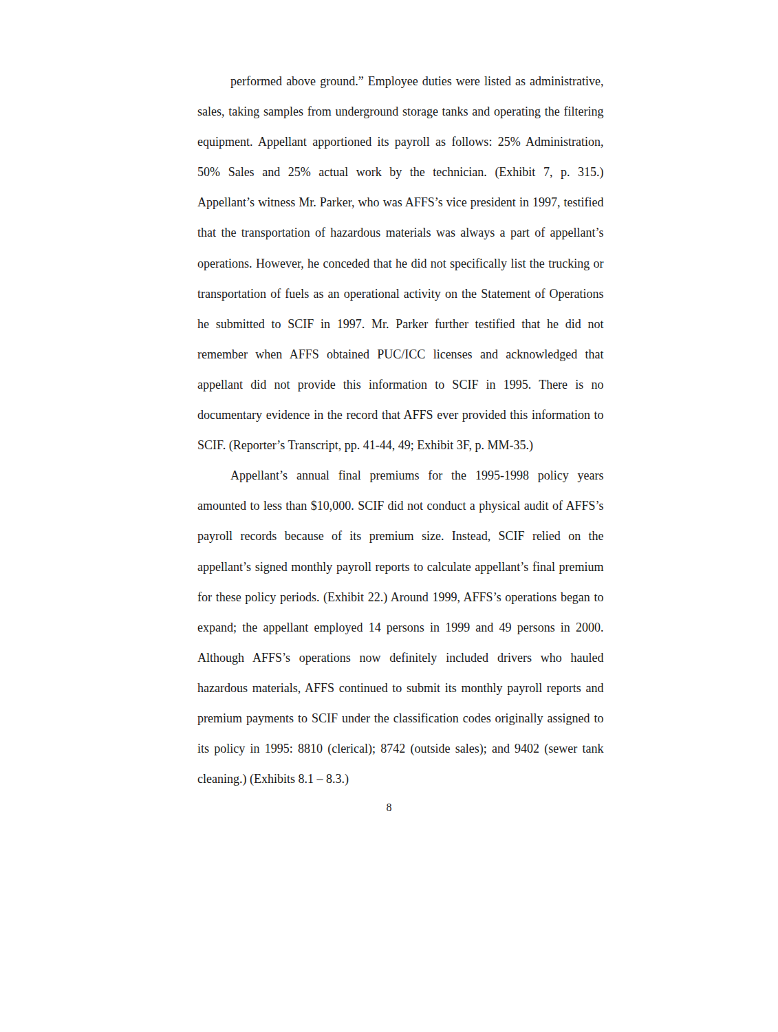performed above ground.” Employee duties were listed as administrative, sales, taking samples from underground storage tanks and operating the filtering equipment. Appellant apportioned its payroll as follows: 25% Administration, 50% Sales and 25% actual work by the technician. (Exhibit 7, p. 315.) Appellant’s witness Mr. Parker, who was AFFS’s vice president in 1997, testified that the transportation of hazardous materials was always a part of appellant’s operations. However, he conceded that he did not specifically list the trucking or transportation of fuels as an operational activity on the Statement of Operations he submitted to SCIF in 1997. Mr. Parker further testified that he did not remember when AFFS obtained PUC/ICC licenses and acknowledged that appellant did not provide this information to SCIF in 1995. There is no documentary evidence in the record that AFFS ever provided this information to SCIF. (Reporter’s Transcript, pp. 41-44, 49; Exhibit 3F, p. MM-35.)
Appellant’s annual final premiums for the 1995-1998 policy years amounted to less than $10,000. SCIF did not conduct a physical audit of AFFS’s payroll records because of its premium size. Instead, SCIF relied on the appellant’s signed monthly payroll reports to calculate appellant’s final premium for these policy periods. (Exhibit 22.) Around 1999, AFFS’s operations began to expand; the appellant employed 14 persons in 1999 and 49 persons in 2000. Although AFFS’s operations now definitely included drivers who hauled hazardous materials, AFFS continued to submit its monthly payroll reports and premium payments to SCIF under the classification codes originally assigned to its policy in 1995: 8810 (clerical); 8742 (outside sales); and 9402 (sewer tank cleaning.) (Exhibits 8.1 – 8.3.)
8